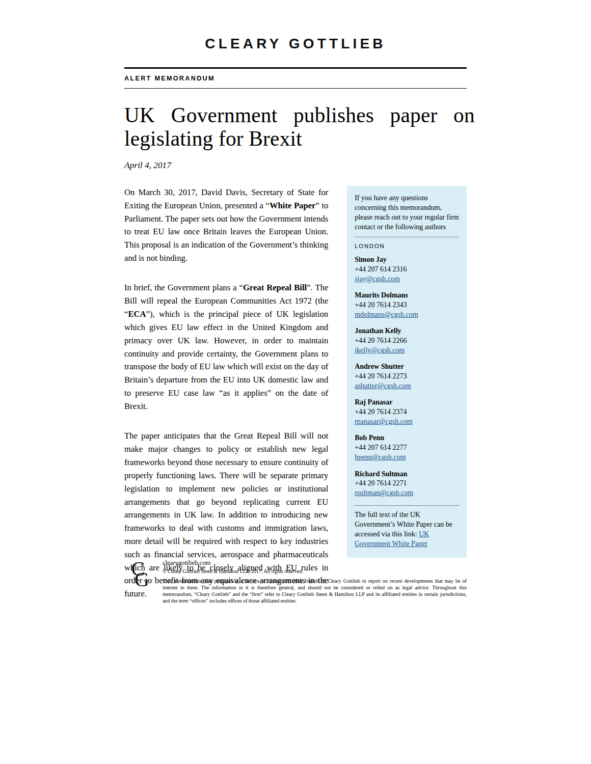CLEARY GOTTLIEB
ALERT MEMORANDUM
UK Government publishes paper on legislating for Brexit
April 4, 2017
On March 30, 2017, David Davis, Secretary of State for Exiting the European Union, presented a “White Paper” to Parliament. The paper sets out how the Government intends to treat EU law once Britain leaves the European Union. This proposal is an indication of the Government’s thinking and is not binding.
In brief, the Government plans a “Great Repeal Bill”. The Bill will repeal the European Communities Act 1972 (the “ECA”), which is the principal piece of UK legislation which gives EU law effect in the United Kingdom and primacy over UK law. However, in order to maintain continuity and provide certainty, the Government plans to transpose the body of EU law which will exist on the day of Britain’s departure from the EU into UK domestic law and to preserve EU case law “as it applies” on the date of Brexit.
The paper anticipates that the Great Repeal Bill will not make major changes to policy or establish new legal frameworks beyond those necessary to ensure continuity of properly functioning laws. There will be separate primary legislation to implement new policies or institutional arrangements that go beyond replicating current EU arrangements in UK law. In addition to introducing new frameworks to deal with customs and immigration laws, more detail will be required with respect to key industries such as financial services, aerospace and pharmaceuticals which are likely to be closely aligned with EU rules in order to benefit from any equivalence arrangements in the future.
If you have any questions concerning this memorandum, please reach out to your regular firm contact or the following authors
LONDON
Simon Jay +44 207 614 2316 sjay@cgsh.com
Maurits Dolmans +44 20 7614 2343 mdolmans@cgsh.com
Jonathan Kelly +44 20 7614 2266 jkelly@cgsh.com
Andrew Shutter +44 20 7614 2273 ashutter@cgsh.com
Raj Panasar +44 20 7614 2374 rpanasar@cgsh.com
Bob Penn +44 207 614 2277 bpenn@cgsh.com
Richard Sultman +44 20 7614 2271 rsultman@cgsh.com
The full text of the UK Government’s White Paper can be accessed via this link: UK Government White Paper
C G
clearygottlieb.com
© Cleary Gottlieb Steen & Hamilton LLP, 2017. All rights reserved.
This memorandum was prepared as a service to clients and other friends of Cleary Gottlieb to report on recent developments that may be of interest to them. The information in it is therefore general, and should not be considered or relied on as legal advice. Throughout this memorandum, “Cleary Gottlieb” and the “firm” refer to Cleary Gottlieb Steen & Hamilton LLP and its affiliated entities in certain jurisdictions, and the term “offices” includes offices of those affiliated entities.